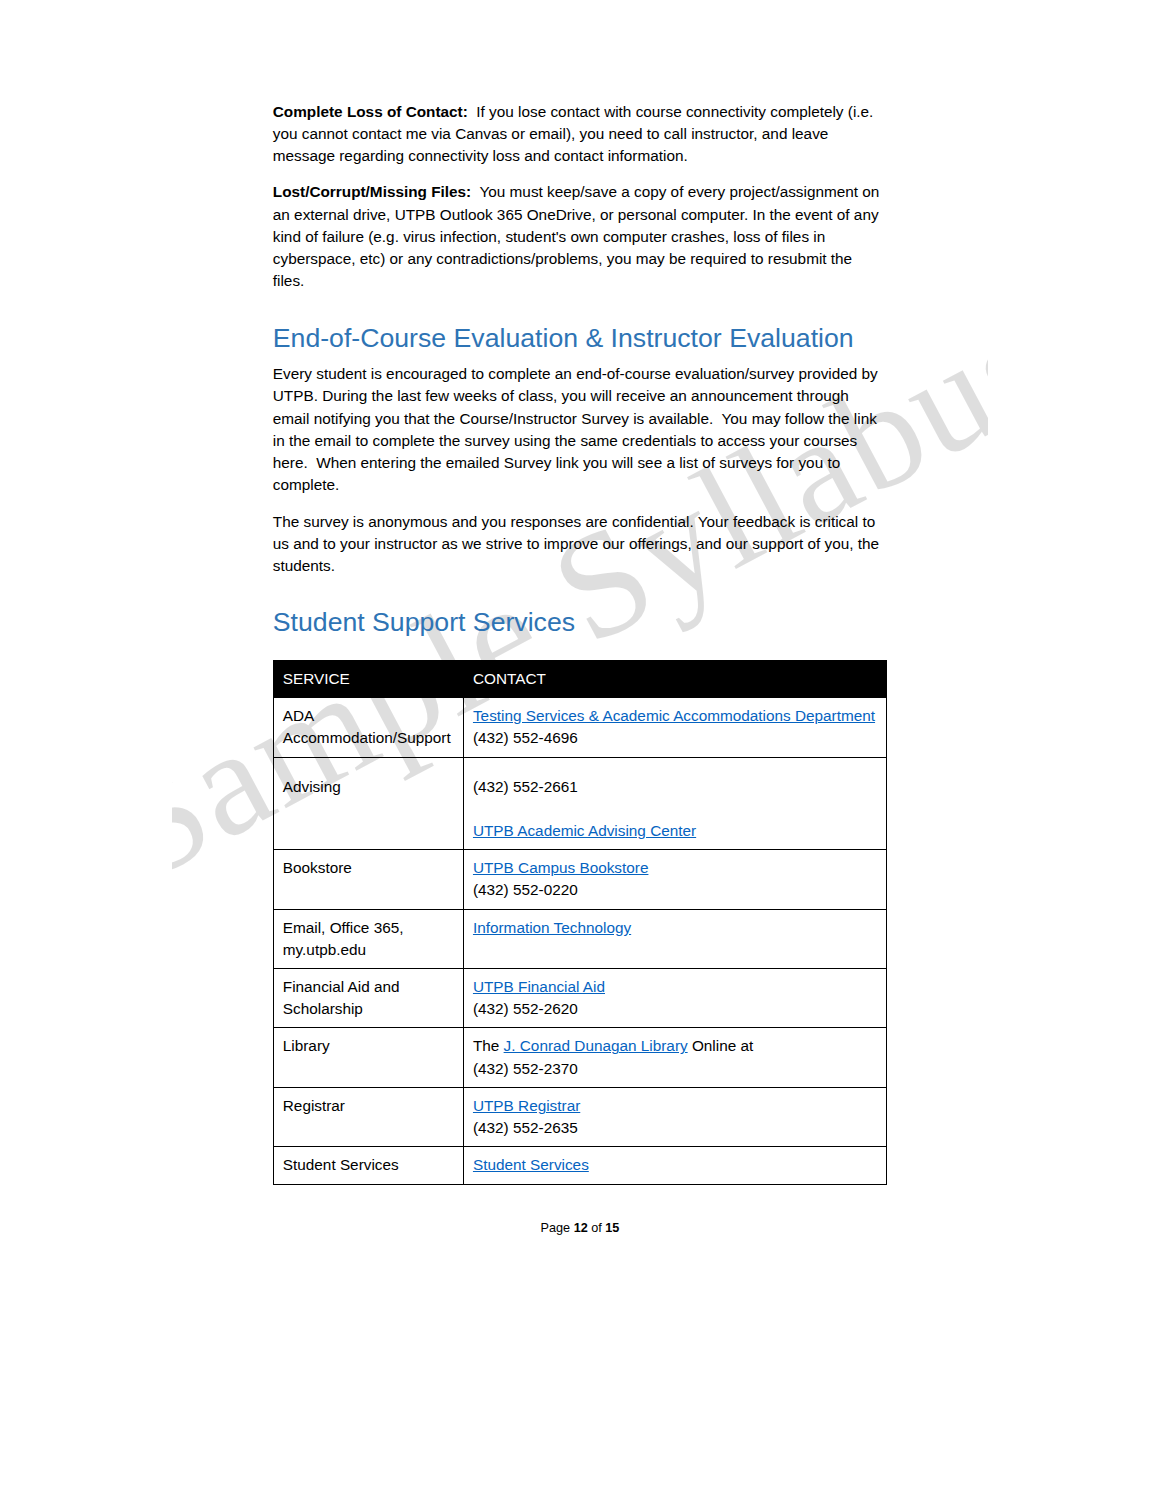Sample Syllabus
Complete Loss of Contact: If you lose contact with course connectivity completely (i.e. you cannot contact me via Canvas or email), you need to call instructor, and leave message regarding connectivity loss and contact information.
Lost/Corrupt/Missing Files: You must keep/save a copy of every project/assignment on an external drive, UTPB Outlook 365 OneDrive, or personal computer. In the event of any kind of failure (e.g. virus infection, student's own computer crashes, loss of files in cyberspace, etc) or any contradictions/problems, you may be required to resubmit the files.
End-of-Course Evaluation & Instructor Evaluation
Every student is encouraged to complete an end-of-course evaluation/survey provided by UTPB. During the last few weeks of class, you will receive an announcement through email notifying you that the Course/Instructor Survey is available. You may follow the link in the email to complete the survey using the same credentials to access your courses here. When entering the emailed Survey link you will see a list of surveys for you to complete.
The survey is anonymous and you responses are confidential. Your feedback is critical to us and to your instructor as we strive to improve our offerings, and our support of you, the students.
Student Support Services
| SERVICE | CONTACT |
| --- | --- |
| ADA Accommodation/Support | Testing Services & Academic Accommodations Department (432) 552-4696 |
| Advising | (432) 552-2661 UTPB Academic Advising Center |
| Bookstore | UTPB Campus Bookstore (432) 552-0220 |
| Email, Office 365, my.utpb.edu | Information Technology |
| Financial Aid and Scholarship | UTPB Financial Aid (432) 552-2620 |
| Library | The J. Conrad Dunagan Library Online at (432) 552-2370 |
| Registrar | UTPB Registrar (432) 552-2635 |
| Student Services | Student Services |
Page 12 of 15